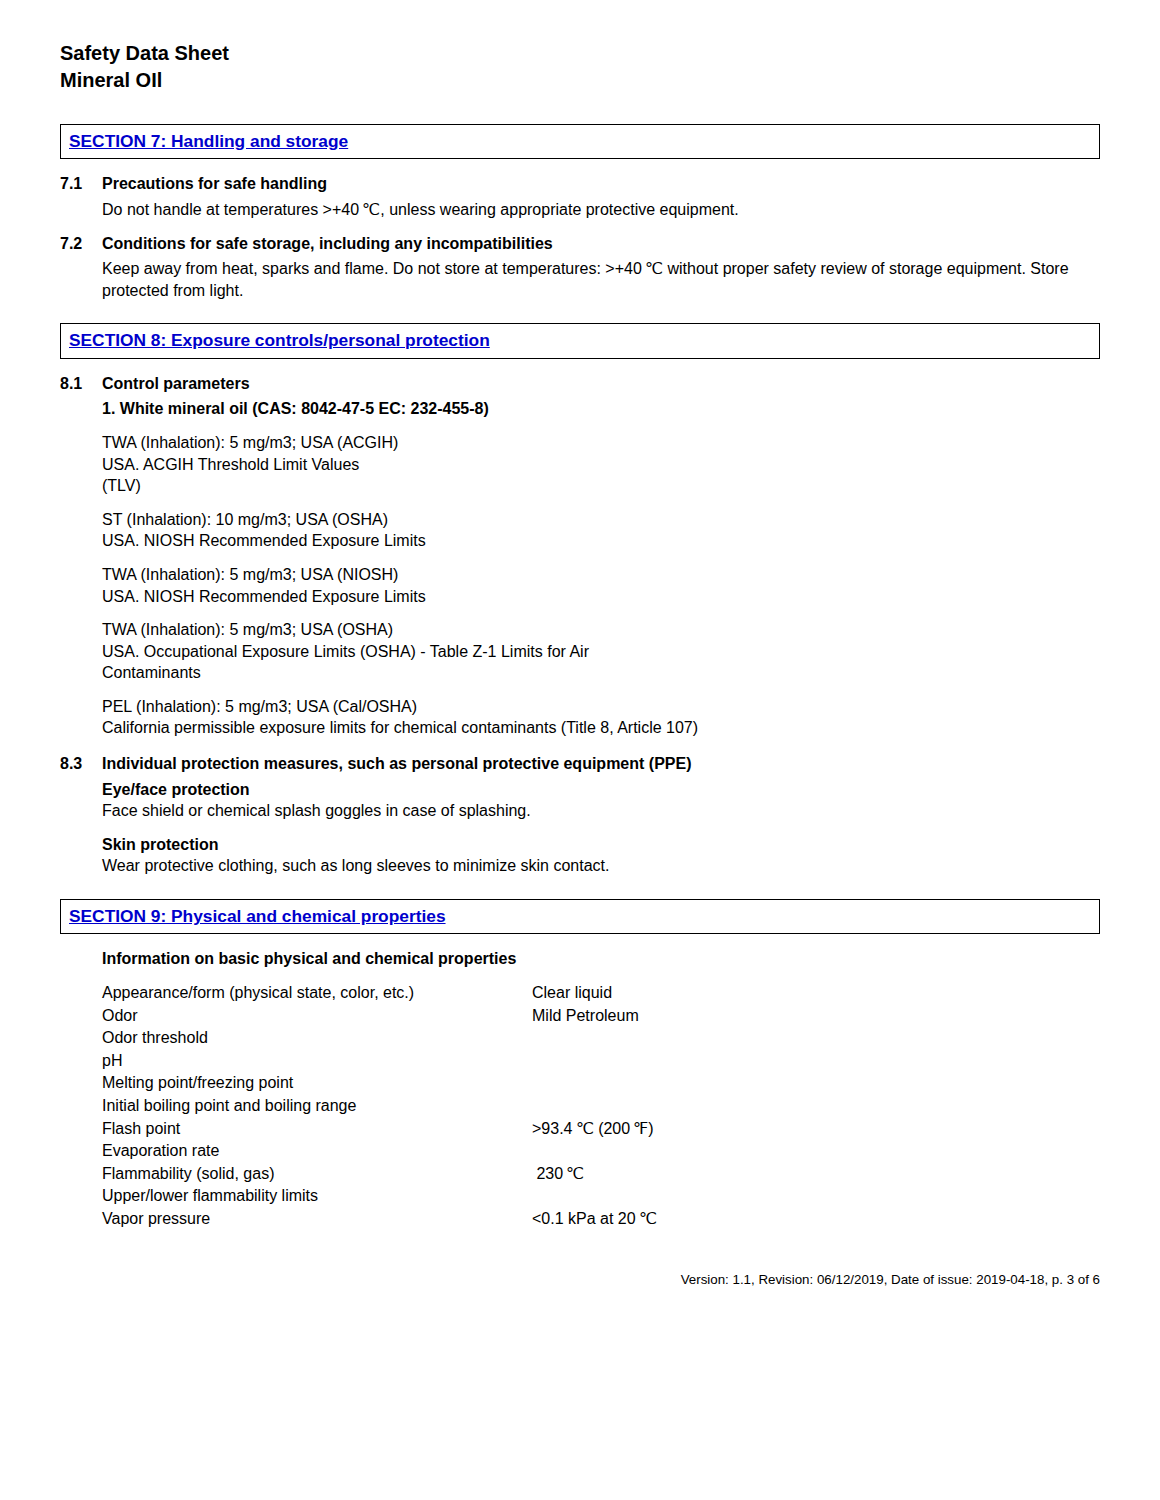Safety Data Sheet
Mineral OIl
SECTION 7: Handling and storage
7.1
Precautions for safe handling
Do not handle at temperatures >+40 ℃, unless wearing appropriate protective equipment.
7.2
Conditions for safe storage, including any incompatibilities
Keep away from heat, sparks and flame. Do not store at temperatures: >+40 ℃ without proper safety review of storage equipment. Store protected from light.
SECTION 8: Exposure controls/personal protection
8.1
Control parameters
1. White mineral oil (CAS: 8042-47-5 EC: 232-455-8)
TWA (Inhalation): 5 mg/m3; USA (ACGIH)
USA. ACGIH Threshold Limit Values
(TLV)
ST (Inhalation): 10 mg/m3; USA (OSHA)
USA. NIOSH Recommended Exposure Limits
TWA (Inhalation): 5 mg/m3; USA (NIOSH)
USA. NIOSH Recommended Exposure Limits
TWA (Inhalation): 5 mg/m3; USA (OSHA)
USA. Occupational Exposure Limits (OSHA) - Table Z-1 Limits for Air
Contaminants
PEL (Inhalation): 5 mg/m3; USA (Cal/OSHA)
California permissible exposure limits for chemical contaminants (Title 8, Article 107)
8.3
Individual protection measures, such as personal protective equipment (PPE)
Eye/face protection
Face shield or chemical splash goggles in case of splashing.
Skin protection
Wear protective clothing, such as long sleeves to minimize skin contact.
SECTION 9: Physical and chemical properties
Information on basic physical and chemical properties
| Appearance/form (physical state, color, etc.) | Clear liquid |
| Odor | Mild Petroleum |
| Odor threshold | |
| pH | |
| Melting point/freezing point | |
| Initial boiling point and boiling range | |
| Flash point | >93.4 ℃ (200 ℉) |
| Evaporation rate | |
| Flammability (solid, gas) | 230 ℃ |
| Upper/lower flammability limits | |
| Vapor pressure | <0.1 kPa at 20 ℃ |
Version: 1.1, Revision: 06/12/2019, Date of issue: 2019-04-18, p. 3 of 6